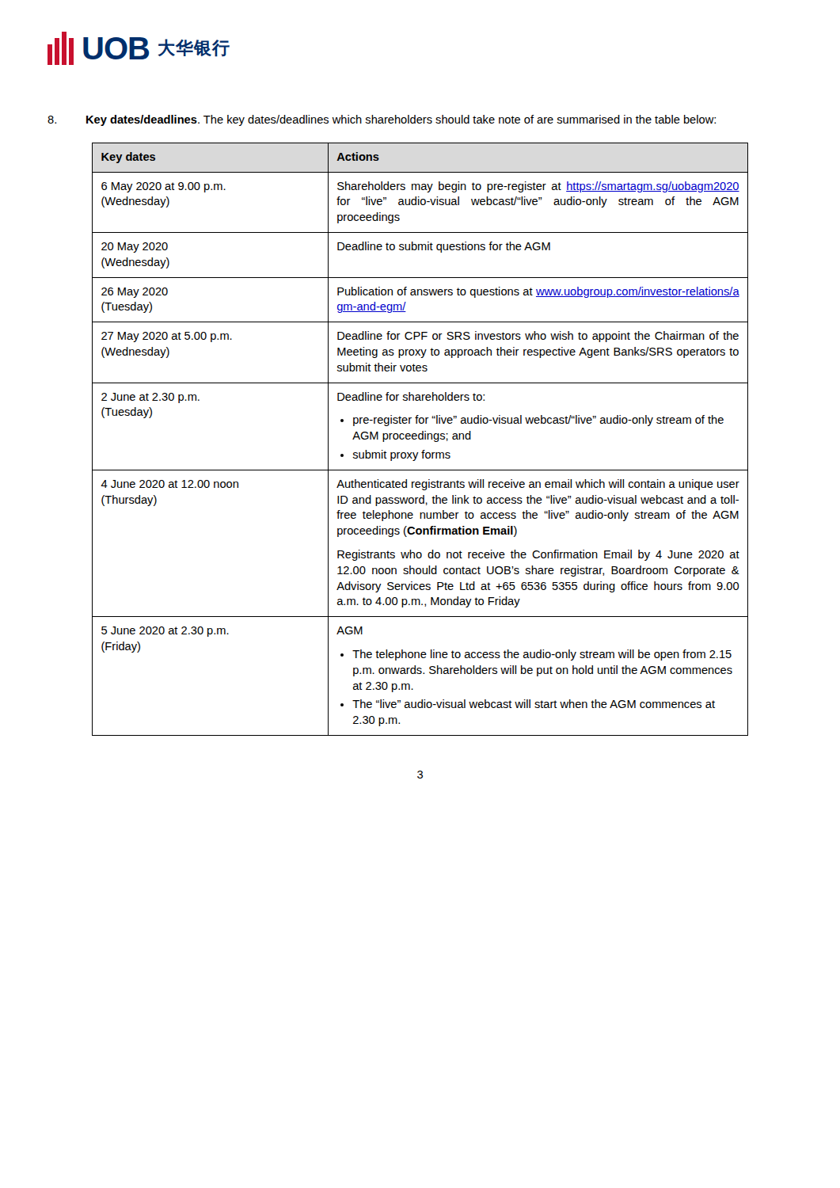UOB
大华银行
8.
Key dates/deadlines. The key dates/deadlines which shareholders should take note of are summarised in the table below:
| Key dates | Actions |
| --- | --- |
| 6 May 2020 at 9.00 p.m. (Wednesday) | Shareholders may begin to pre-register at https://smartagm.sg/uobagm2020 for “live” audio-visual webcast/“live” audio-only stream of the AGM proceedings |
| 20 May 2020 (Wednesday) | Deadline to submit questions for the AGM |
| 26 May 2020 (Tuesday) | Publication of answers to questions at www.uobgroup.com/investor-relations/agm-and-egm/ |
| 27 May 2020 at 5.00 p.m. (Wednesday) | Deadline for CPF or SRS investors who wish to appoint the Chairman of the Meeting as proxy to approach their respective Agent Banks/SRS operators to submit their votes |
| 2 June at 2.30 p.m. (Tuesday) | Deadline for shareholders to: pre-register for “live” audio-visual webcast/“live” audio-only stream of the AGM proceedings; and submit proxy forms |
| 4 June 2020 at 12.00 noon (Thursday) | Authenticated registrants will receive an email which will contain a unique user ID and password, the link to access the “live” audio-visual webcast and a toll-free telephone number to access the “live” audio-only stream of the AGM proceedings ( Confirmation Email ) Registrants who do not receive the Confirmation Email by 4 June 2020 at 12.00 noon should contact UOB’s share registrar, Boardroom Corporate & Advisory Services Pte Ltd at +65 6536 5355 during office hours from 9.00 a.m. to 4.00 p.m., Monday to Friday |
| 5 June 2020 at 2.30 p.m. (Friday) | AGM The telephone line to access the audio-only stream will be open from 2.15 p.m. onwards. Shareholders will be put on hold until the AGM commences at 2.30 p.m. The “live” audio-visual webcast will start when the AGM commences at 2.30 p.m. |
3